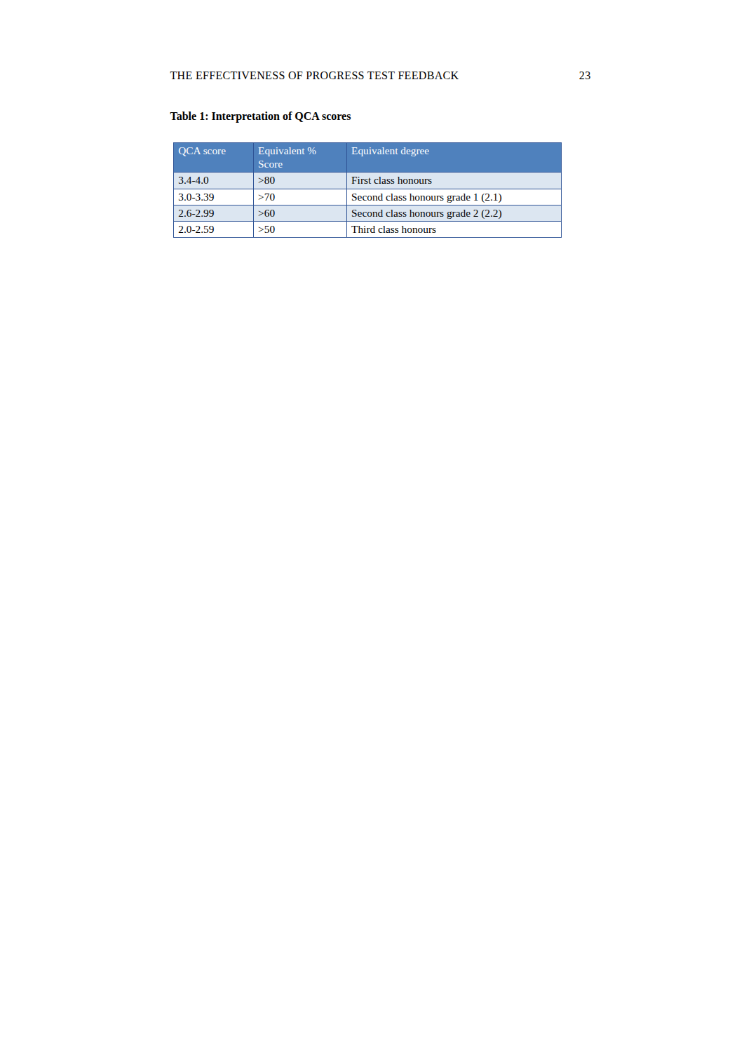The Effectiveness of Progress Test Feedback 23
Table 1: Interpretation of QCA scores
| QCA score | Equivalent % Score | Equivalent degree |
| --- | --- | --- |
| 3.4-4.0 | >80 | First class honours |
| 3.0-3.39 | >70 | Second class honours grade 1 (2.1) |
| 2.6-2.99 | >60 | Second class honours grade 2 (2.2) |
| 2.0-2.59 | >50 | Third class honours |